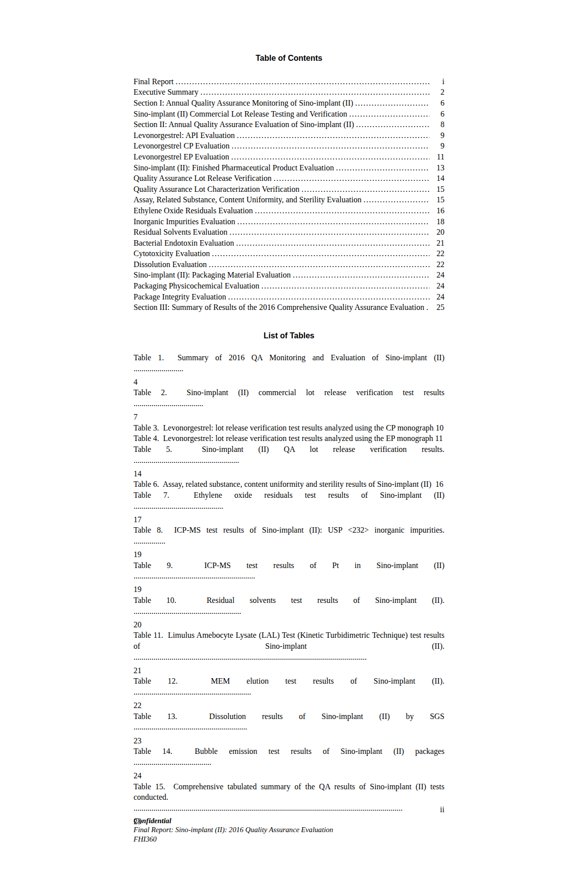Table of Contents
Final Report........................................................................................................................... i
Executive Summary................................................................................................................. 2
Section I: Annual Quality Assurance Monitoring of Sino-implant (II)......................................... 6
Sino-implant (II) Commercial Lot Release Testing and Verification........................................ 6
Section II: Annual Quality Assurance Evaluation of Sino-implant (II)........................................ 8
Levonorgestrel: API Evaluation................................................................................................ 9
Levonorgestrel CP Evaluation................................................................................................ 9
Levonorgestrel EP Evaluation............................................................................................. 11
Sino-implant (II): Finished Pharmaceutical Product Evaluation............................................. 13
Quality Assurance Lot Release Verification......................................................................... 14
Quality Assurance Lot Characterization Verification........................................................... 15
Assay, Related Substance, Content Uniformity, and Sterility Evaluation............................ 15
Ethylene Oxide Residuals Evaluation.................................................................................. 16
Inorganic Impurities Evaluation......................................................................................... 18
Residual Solvents Evaluation............................................................................................. 20
Bacterial Endotoxin Evaluation.......................................................................................... 21
Cytotoxicity Evaluation................................................................................................... 22
Dissolution Evaluation..................................................................................................... 22
Sino-implant (II): Packaging Material Evaluation.............................................................. 24
Packaging Physicochemical Evaluation.............................................................................. 24
Package Integrity Evaluation................................................................................................ 24
Section III: Summary of Results of the 2016 Comprehensive Quality Assurance Evaluation.... 25
List of Tables
Table 1. Summary of 2016 QA Monitoring and Evaluation of Sino-implant (II)......................... 4
Table 2. Sino-implant (II) commercial lot release verification test results................................... 7
Table 3. Levonorgestrel: lot release verification test results analyzed using the CP monograph 10
Table 4. Levonorgestrel: lot release verification test results analyzed using the EP monograph 11
Table 5. Sino-implant (II) QA lot release verification results...................................................... 14
Table 6. Assay, related substance, content uniformity and sterility results of Sino-implant (II) 16
Table 7. Ethylene oxide residuals test results of Sino-implant (II)............................................. 17
Table 8. ICP-MS test results of Sino-implant (II): USP <232> inorganic impurities................. 19
Table 9. ICP-MS test results of Pt in Sino-implant (II)............................................................. 19
Table 10. Residual solvents test results of Sino-implant (II)....................................................... 20
Table 11. Limulus Amebocyte Lysate (LAL) Test (Kinetic Turbidimetric Technique) test results of Sino-implant (II)...................................................................................................................... 21
Table 12. MEM elution test results of Sino-implant (II)............................................................ 22
Table 13. Dissolution results of Sino-implant (II) by SGS......................................................... 23
Table 14. Bubble emission test results of Sino-implant (II) packages....................................... 24
Table 15. Comprehensive tabulated summary of the QA results of Sino-implant (II) tests conducted........................................................................................................................................ 25
ii
Confidential Final Report: Sino-implant (II): 2016 Quality Assurance Evaluation FHI360